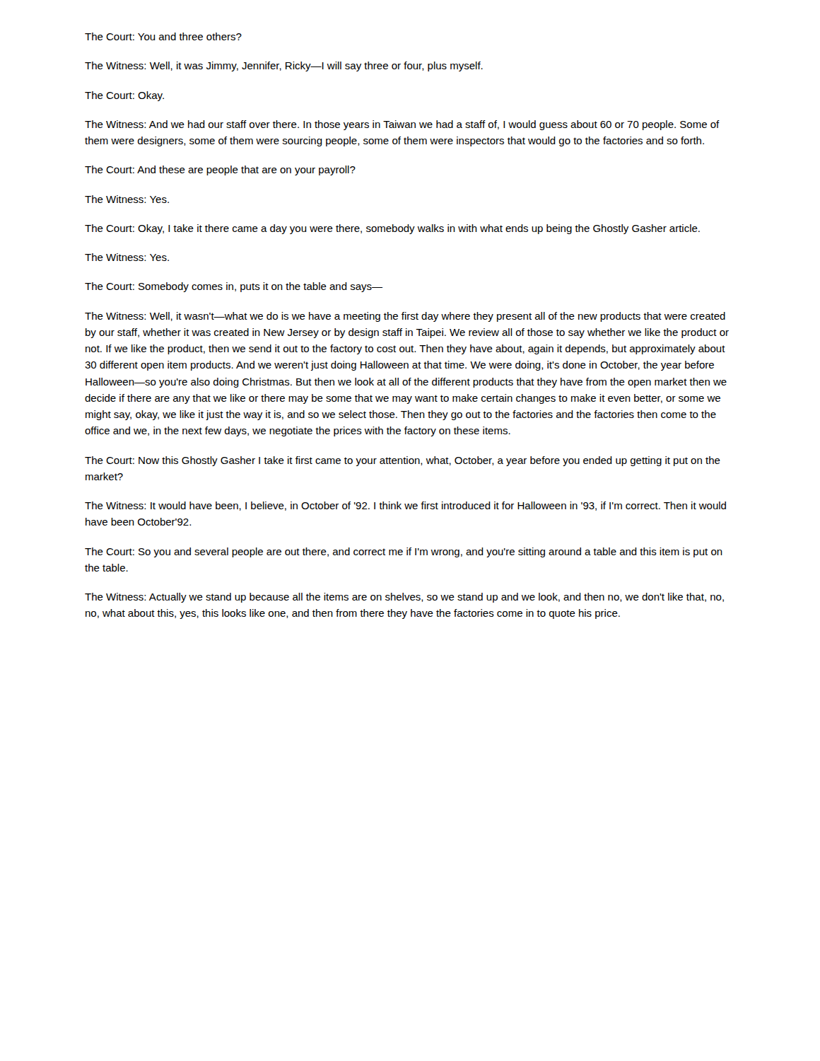The Court: You and three others?
The Witness: Well, it was Jimmy, Jennifer, Ricky—I will say three or four, plus myself.
The Court: Okay.
The Witness: And we had our staff over there. In those years in Taiwan we had a staff of, I would guess about 60 or 70 people. Some of them were designers, some of them were sourcing people, some of them were inspectors that would go to the factories and so forth.
The Court: And these are people that are on your payroll?
The Witness: Yes.
The Court: Okay, I take it there came a day you were there, somebody walks in with what ends up being the Ghostly Gasher article.
The Witness: Yes.
The Court: Somebody comes in, puts it on the table and says—
The Witness: Well, it wasn't—what we do is we have a meeting the first day where they present all of the new products that were created by our staff, whether it was created in New Jersey or by design staff in Taipei. We review all of those to say whether we like the product or not. If we like the product, then we send it out to the factory to cost out. Then they have about, again it depends, but approximately about 30 different open item products. And we weren't just doing Halloween at that time. We were doing, it's done in October, the year before Halloween—so you're also doing Christmas. But then we look at all of the different products that they have from the open market then we decide if there are any that we like or there may be some that we may want to make certain changes to make it even better, or some we might say, okay, we like it just the way it is, and so we select those. Then they go out to the factories and the factories then come to the office and we, in the next few days, we negotiate the prices with the factory on these items.
The Court: Now this Ghostly Gasher I take it first came to your attention, what, October, a year before you ended up getting it put on the market?
The Witness: It would have been, I believe, in October of '92. I think we first introduced it for Halloween in '93, if I'm correct. Then it would have been October'92.
The Court: So you and several people are out there, and correct me if I'm wrong, and you're sitting around a table and this item is put on the table.
The Witness: Actually we stand up because all the items are on shelves, so we stand up and we look, and then no, we don't like that, no, no, what about this, yes, this looks like one, and then from there they have the factories come in to quote his price.